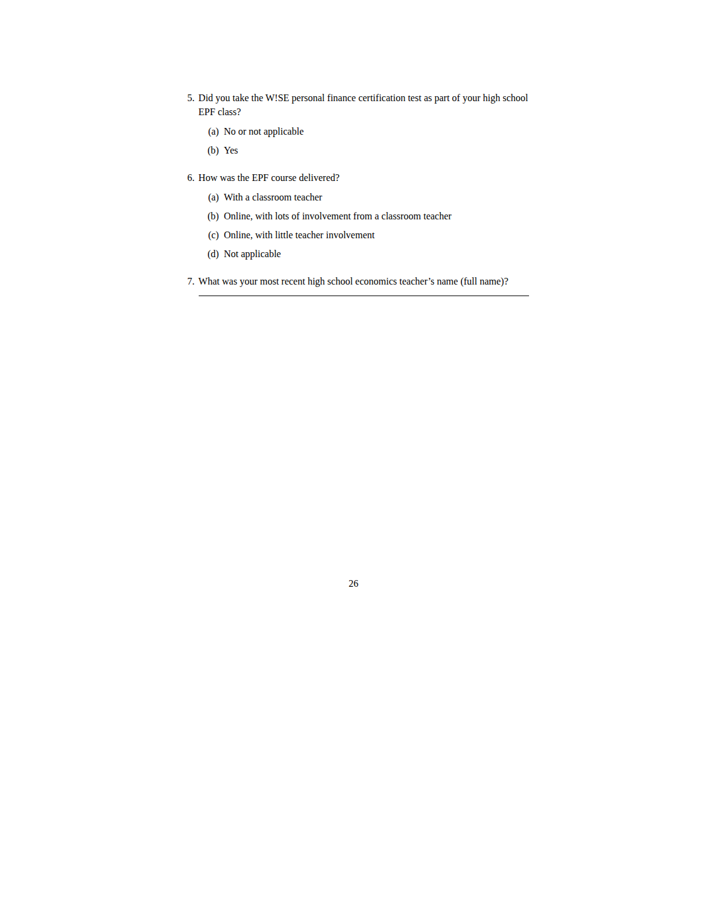5. Did you take the W!SE personal finance certification test as part of your high school EPF class?
(a) No or not applicable
(b) Yes
6. How was the EPF course delivered?
(a) With a classroom teacher
(b) Online, with lots of involvement from a classroom teacher
(c) Online, with little teacher involvement
(d) Not applicable
7. What was your most recent high school economics teacher’s name (full name)?
26